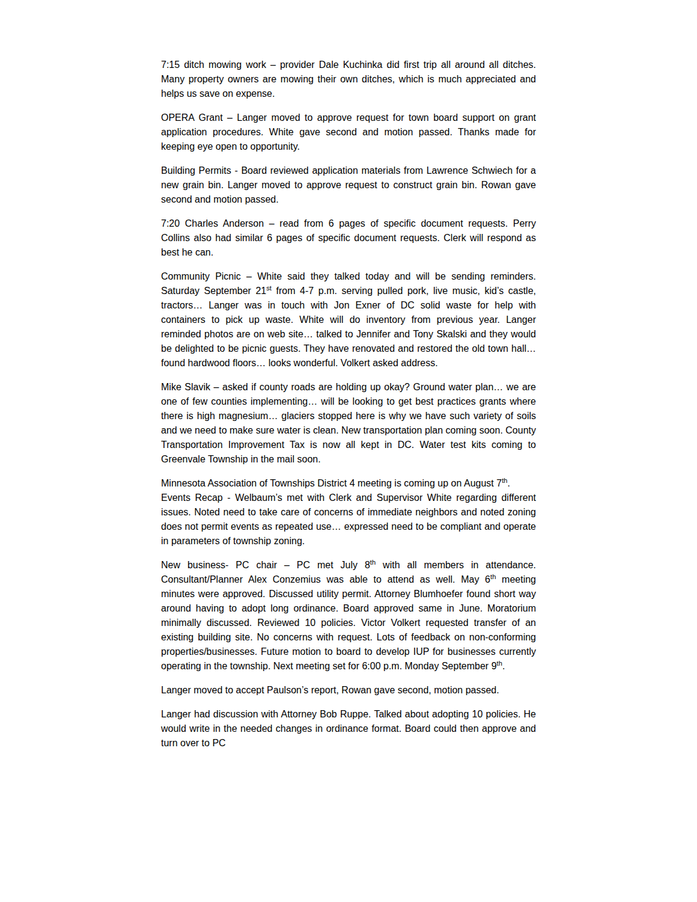7:15 ditch mowing work – provider Dale Kuchinka did first trip all around all ditches. Many property owners are mowing their own ditches, which is much appreciated and helps us save on expense.
OPERA Grant – Langer moved to approve request for town board support on grant application procedures. White gave second and motion passed. Thanks made for keeping eye open to opportunity.
Building Permits - Board reviewed application materials from Lawrence Schwiech for a new grain bin. Langer moved to approve request to construct grain bin. Rowan gave second and motion passed.
7:20 Charles Anderson – read from 6 pages of specific document requests. Perry Collins also had similar 6 pages of specific document requests. Clerk will respond as best he can.
Community Picnic – White said they talked today and will be sending reminders. Saturday September 21st from 4-7 p.m. serving pulled pork, live music, kid’s castle, tractors… Langer was in touch with Jon Exner of DC solid waste for help with containers to pick up waste. White will do inventory from previous year. Langer reminded photos are on web site… talked to Jennifer and Tony Skalski and they would be delighted to be picnic guests. They have renovated and restored the old town hall… found hardwood floors… looks wonderful. Volkert asked address.
Mike Slavik – asked if county roads are holding up okay? Ground water plan… we are one of few counties implementing… will be looking to get best practices grants where there is high magnesium… glaciers stopped here is why we have such variety of soils and we need to make sure water is clean. New transportation plan coming soon. County Transportation Improvement Tax is now all kept in DC. Water test kits coming to Greenvale Township in the mail soon.
Minnesota Association of Townships District 4 meeting is coming up on August 7th.
Events Recap - Welbaum’s met with Clerk and Supervisor White regarding different issues. Noted need to take care of concerns of immediate neighbors and noted zoning does not permit events as repeated use… expressed need to be compliant and operate in parameters of township zoning.
New business- PC chair – PC met July 8th with all members in attendance. Consultant/Planner Alex Conzemius was able to attend as well. May 6th meeting minutes were approved. Discussed utility permit. Attorney Blumhoefer found short way around having to adopt long ordinance. Board approved same in June. Moratorium minimally discussed. Reviewed 10 policies. Victor Volkert requested transfer of an existing building site. No concerns with request. Lots of feedback on non-conforming properties/businesses. Future motion to board to develop IUP for businesses currently operating in the township. Next meeting set for 6:00 p.m. Monday September 9th.
Langer moved to accept Paulson’s report, Rowan gave second, motion passed.
Langer had discussion with Attorney Bob Ruppe. Talked about adopting 10 policies. He would write in the needed changes in ordinance format. Board could then approve and turn over to PC